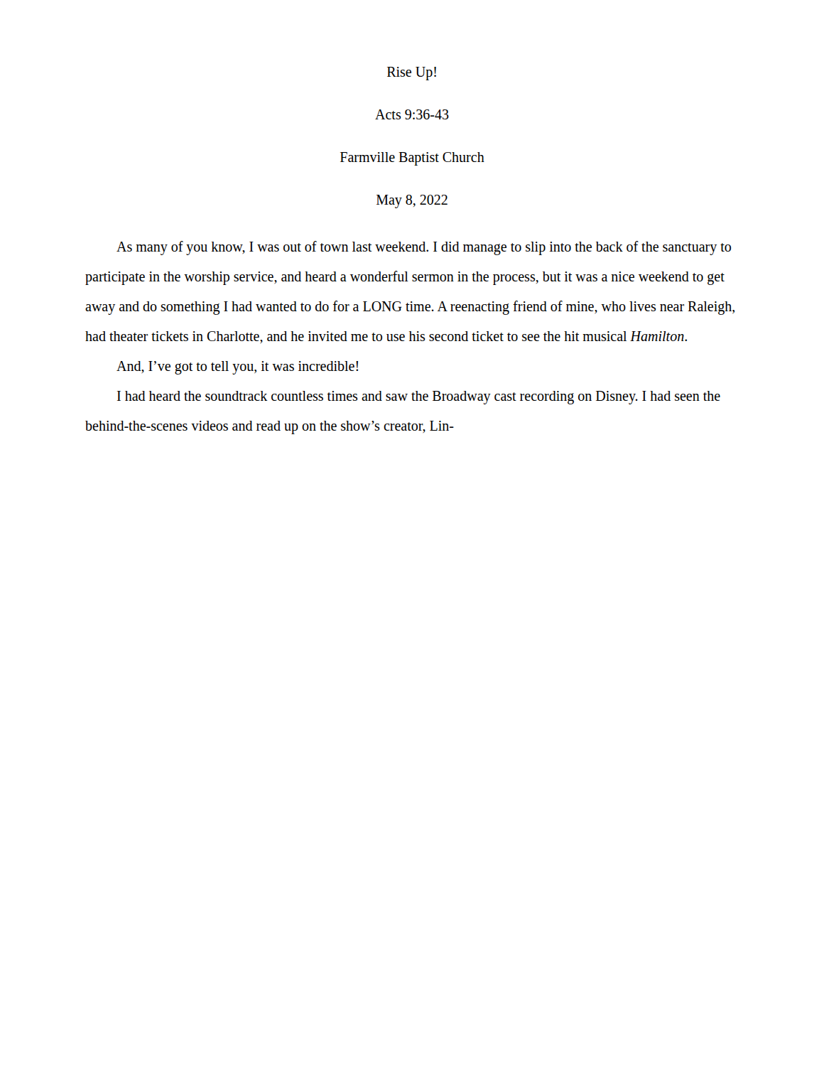Rise Up!
Acts 9:36-43
Farmville Baptist Church
May 8, 2022
As many of you know, I was out of town last weekend. I did manage to slip into the back of the sanctuary to participate in the worship service, and heard a wonderful sermon in the process, but it was a nice weekend to get away and do something I had wanted to do for a LONG time. A reenacting friend of mine, who lives near Raleigh, had theater tickets in Charlotte, and he invited me to use his second ticket to see the hit musical Hamilton.
And, I’ve got to tell you, it was incredible!
I had heard the soundtrack countless times and saw the Broadway cast recording on Disney. I had seen the behind-the-scenes videos and read up on the show’s creator, Lin-